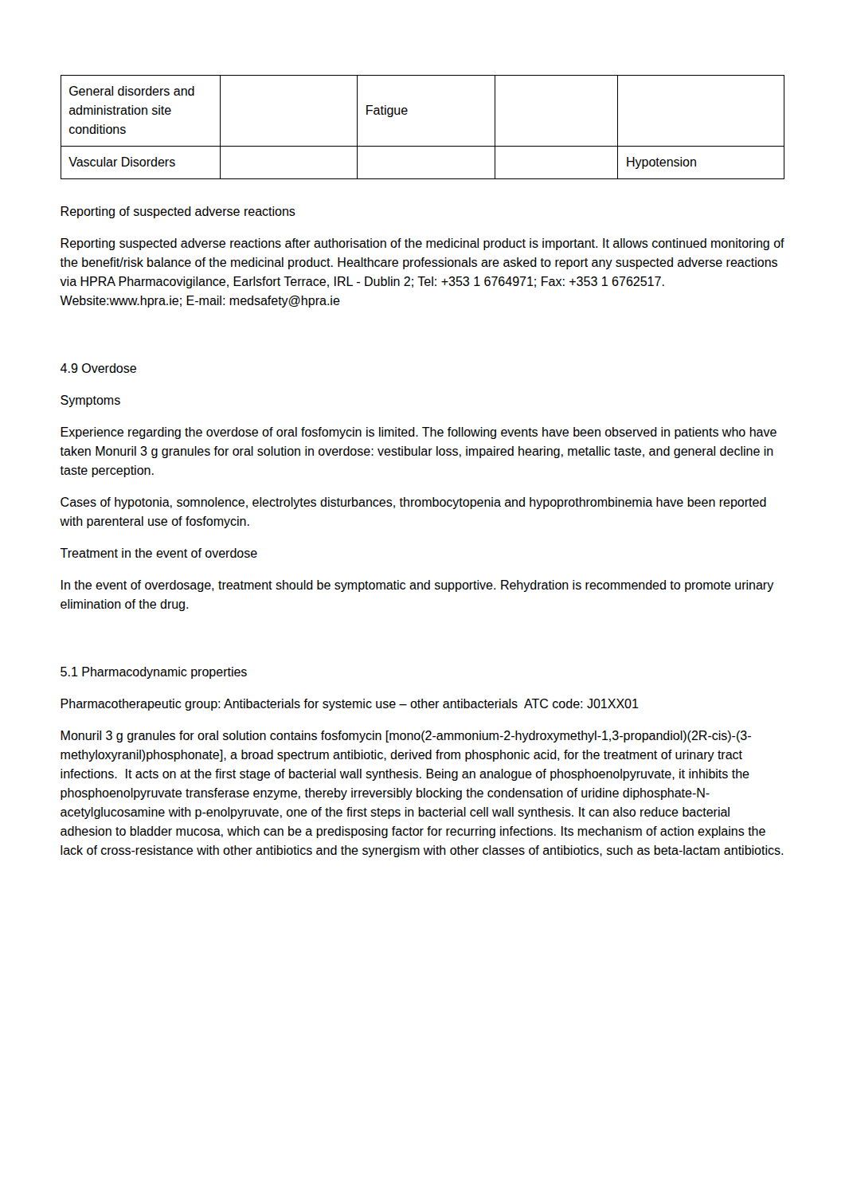| General disorders and administration site conditions | | Fatigue | | |
| Vascular Disorders | | | | Hypotension |
Reporting of suspected adverse reactions
Reporting suspected adverse reactions after authorisation of the medicinal product is important. It allows continued monitoring of the benefit/risk balance of the medicinal product. Healthcare professionals are asked to report any suspected adverse reactions via HPRA Pharmacovigilance, Earlsfort Terrace, IRL - Dublin 2; Tel: +353 1 6764971; Fax: +353 1 6762517. Website:www.hpra.ie; E-mail: medsafety@hpra.ie
4.9 Overdose
Symptoms
Experience regarding the overdose of oral fosfomycin is limited. The following events have been observed in patients who have taken Monuril 3 g granules for oral solution in overdose: vestibular loss, impaired hearing, metallic taste, and general decline in taste perception.
Cases of hypotonia, somnolence, electrolytes disturbances, thrombocytopenia and hypoprothrombinemia have been reported with parenteral use of fosfomycin.
Treatment in the event of overdose
In the event of overdosage, treatment should be symptomatic and supportive. Rehydration is recommended to promote urinary elimination of the drug.
5.1 Pharmacodynamic properties
Pharmacotherapeutic group: Antibacterials for systemic use – other antibacterials ATC code: J01XX01
Monuril 3 g granules for oral solution contains fosfomycin [mono(2-ammonium-2-hydroxymethyl-1,3-propandiol)(2R-cis)-(3-methyloxyranil)phosphonate], a broad spectrum antibiotic, derived from phosphonic acid, for the treatment of urinary tract infections. It acts on at the first stage of bacterial wall synthesis. Being an analogue of phosphoenolpyruvate, it inhibits the phosphoenolpyruvate transferase enzyme, thereby irreversibly blocking the condensation of uridine diphosphate-N-acetylglucosamine with p-enolpyruvate, one of the first steps in bacterial cell wall synthesis. It can also reduce bacterial adhesion to bladder mucosa, which can be a predisposing factor for recurring infections. Its mechanism of action explains the lack of cross-resistance with other antibiotics and the synergism with other classes of antibiotics, such as beta-lactam antibiotics.